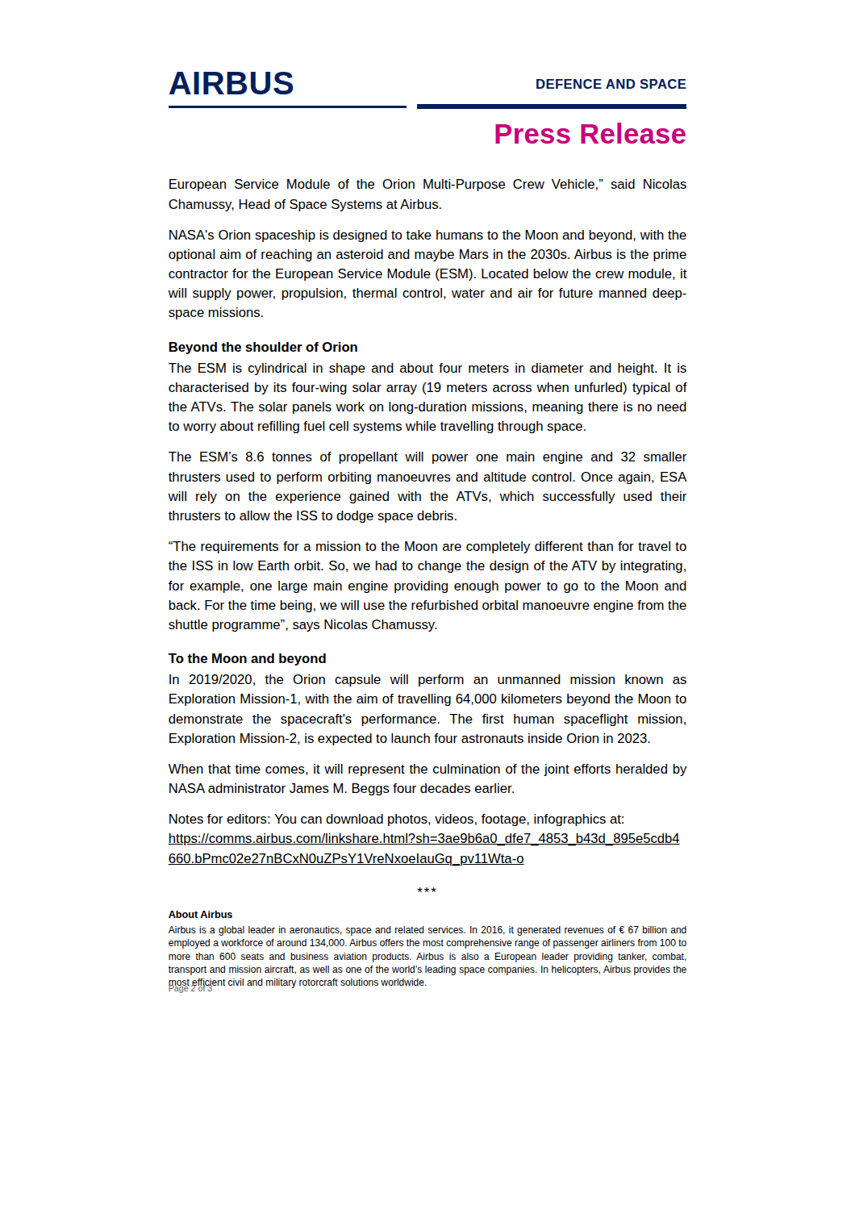AIRBUS
DEFENCE AND SPACE
Press Release
European Service Module of the Orion Multi-Purpose Crew Vehicle,” said Nicolas Chamussy, Head of Space Systems at Airbus.
NASA's Orion spaceship is designed to take humans to the Moon and beyond, with the optional aim of reaching an asteroid and maybe Mars in the 2030s. Airbus is the prime contractor for the European Service Module (ESM). Located below the crew module, it will supply power, propulsion, thermal control, water and air for future manned deep-space missions.
Beyond the shoulder of Orion
The ESM is cylindrical in shape and about four meters in diameter and height. It is characterised by its four-wing solar array (19 meters across when unfurled) typical of the ATVs. The solar panels work on long-duration missions, meaning there is no need to worry about refilling fuel cell systems while travelling through space.
The ESM’s 8.6 tonnes of propellant will power one main engine and 32 smaller thrusters used to perform orbiting manoeuvres and altitude control. Once again, ESA will rely on the experience gained with the ATVs, which successfully used their thrusters to allow the ISS to dodge space debris.
“The requirements for a mission to the Moon are completely different than for travel to the ISS in low Earth orbit. So, we had to change the design of the ATV by integrating, for example, one large main engine providing enough power to go to the Moon and back. For the time being, we will use the refurbished orbital manoeuvre engine from the shuttle programme”, says Nicolas Chamussy.
To the Moon and beyond
In 2019/2020, the Orion capsule will perform an unmanned mission known as Exploration Mission-1, with the aim of travelling 64,000 kilometers beyond the Moon to demonstrate the spacecraft's performance. The first human spaceflight mission, Exploration Mission-2, is expected to launch four astronauts inside Orion in 2023.
When that time comes, it will represent the culmination of the joint efforts heralded by NASA administrator James M. Beggs four decades earlier.
Notes for editors: You can download photos, videos, footage, infographics at:
https://comms.airbus.com/linkshare.html?sh=3ae9b6a0_dfe7_4853_b43d_895e5cdb4660.bPmc02e27nBCxN0uZPsY1VreNxoeIauGq_pv11Wta-o
***
About Airbus
Airbus is a global leader in aeronautics, space and related services. In 2016, it generated revenues of € 67 billion and employed a workforce of around 134,000. Airbus offers the most comprehensive range of passenger airliners from 100 to more than 600 seats and business aviation products. Airbus is also a European leader providing tanker, combat, transport and mission aircraft, as well as one of the world’s leading space companies. In helicopters, Airbus provides the most efficient civil and military rotorcraft solutions worldwide.
Page 2 of 3